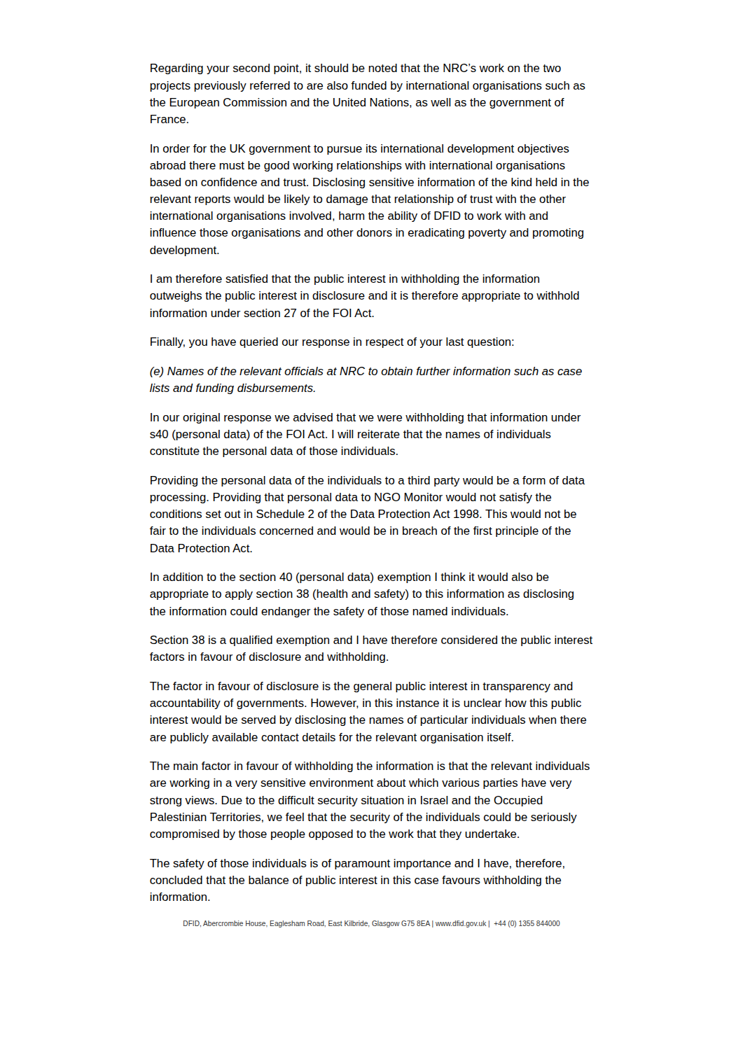Regarding your second point, it should be noted that the NRC’s work on the two projects previously referred to are also funded by international organisations such as the European Commission and the United Nations, as well as the government of France.
In order for the UK government to pursue its international development objectives abroad there must be good working relationships with international organisations based on confidence and trust. Disclosing sensitive information of the kind held in the relevant reports would be likely to damage that relationship of trust with the other international organisations involved, harm the ability of DFID to work with and influence those organisations and other donors in eradicating poverty and promoting development.
I am therefore satisfied that the public interest in withholding the information outweighs the public interest in disclosure and it is therefore appropriate to withhold information under section 27 of the FOI Act.
Finally, you have queried our response in respect of your last question:
(e) Names of the relevant officials at NRC to obtain further information such as case lists and funding disbursements.
In our original response we advised that we were withholding that information under s40 (personal data) of the FOI Act. I will reiterate that the names of individuals constitute the personal data of those individuals.
Providing the personal data of the individuals to a third party would be a form of data processing. Providing that personal data to NGO Monitor would not satisfy the conditions set out in Schedule 2 of the Data Protection Act 1998. This would not be fair to the individuals concerned and would be in breach of the first principle of the Data Protection Act.
In addition to the section 40 (personal data) exemption I think it would also be appropriate to apply section 38 (health and safety) to this information as disclosing the information could endanger the safety of those named individuals.
Section 38 is a qualified exemption and I have therefore considered the public interest factors in favour of disclosure and withholding.
The factor in favour of disclosure is the general public interest in transparency and accountability of governments. However, in this instance it is unclear how this public interest would be served by disclosing the names of particular individuals when there are publicly available contact details for the relevant organisation itself.
The main factor in favour of withholding the information is that the relevant individuals are working in a very sensitive environment about which various parties have very strong views. Due to the difficult security situation in Israel and the Occupied Palestinian Territories, we feel that the security of the individuals could be seriously compromised by those people opposed to the work that they undertake.
The safety of those individuals is of paramount importance and I have, therefore, concluded that the balance of public interest in this case favours withholding the information.
DFID, Abercrombie House, Eaglesham Road, East Kilbride, Glasgow G75 8EA | www.dfid.gov.uk | +44 (0) 1355 844000